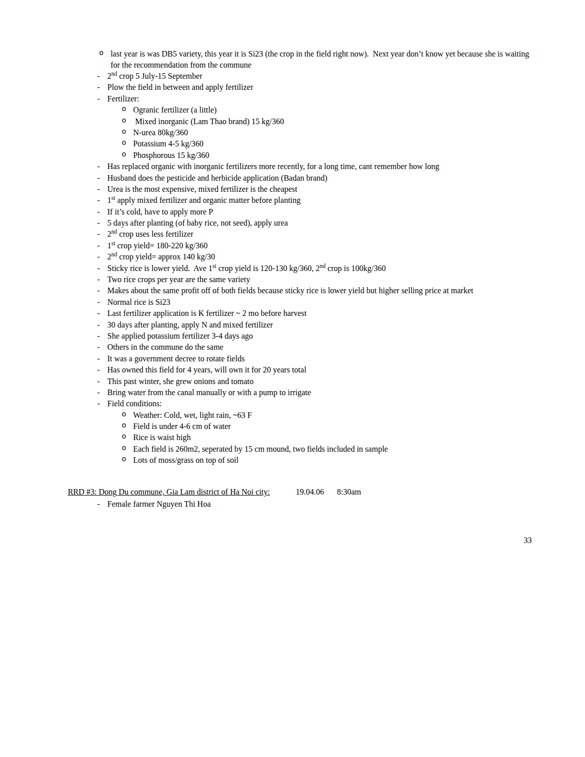last year is was DB5 variety, this year it is Si23 (the crop in the field right now). Next year don’t know yet because she is waiting for the recommendation from the commune
2nd crop 5 July-15 September
Plow the field in between and apply fertilizer
Fertilizer:
Ogranic fertilizer (a little)
Mixed inorganic (Lam Thao brand) 15 kg/360
N-urea 80kg/360
Potassium 4-5 kg/360
Phosphorous 15 kg/360
Has replaced organic with inorganic fertilizers more recently, for a long time, cant remember how long
Husband does the pesticide and herbicide application (Badan brand)
Urea is the most expensive, mixed fertilizer is the cheapest
1st apply mixed fertilizer and organic matter before planting
If it’s cold, have to apply more P
5 days after planting (of baby rice, not seed), apply urea
2nd crop uses less fertilizer
1st crop yield= 180-220 kg/360
2nd crop yield= approx 140 kg/30
Sticky rice is lower yield. Ave 1st crop yield is 120-130 kg/360, 2nd crop is 100kg/360
Two rice crops per year are the same variety
Makes about the same profit off of both fields because sticky rice is lower yield but higher selling price at market
Normal rice is Si23
Last fertilizer application is K fertilizer ~ 2 mo before harvest
30 days after planting, apply N and mixed fertilizer
She applied potassium fertilizer 3-4 days ago
Others in the commune do the same
It was a government decree to rotate fields
Has owned this field for 4 years, will own it for 20 years total
This past winter, she grew onions and tomato
Bring water from the canal manually or with a pump to irrigate
Field conditions:
Weather: Cold, wet, light rain, ~63 F
Field is under 4-6 cm of water
Rice is waist high
Each field is 260m2, seperated by 15 cm mound, two fields included in sample
Lots of moss/grass on top of soil
RRD #3: Dong Du commune, Gia Lam district of Ha Noi city: 19.04.068:30am
Female farmer Nguyen Thi Hoa
33